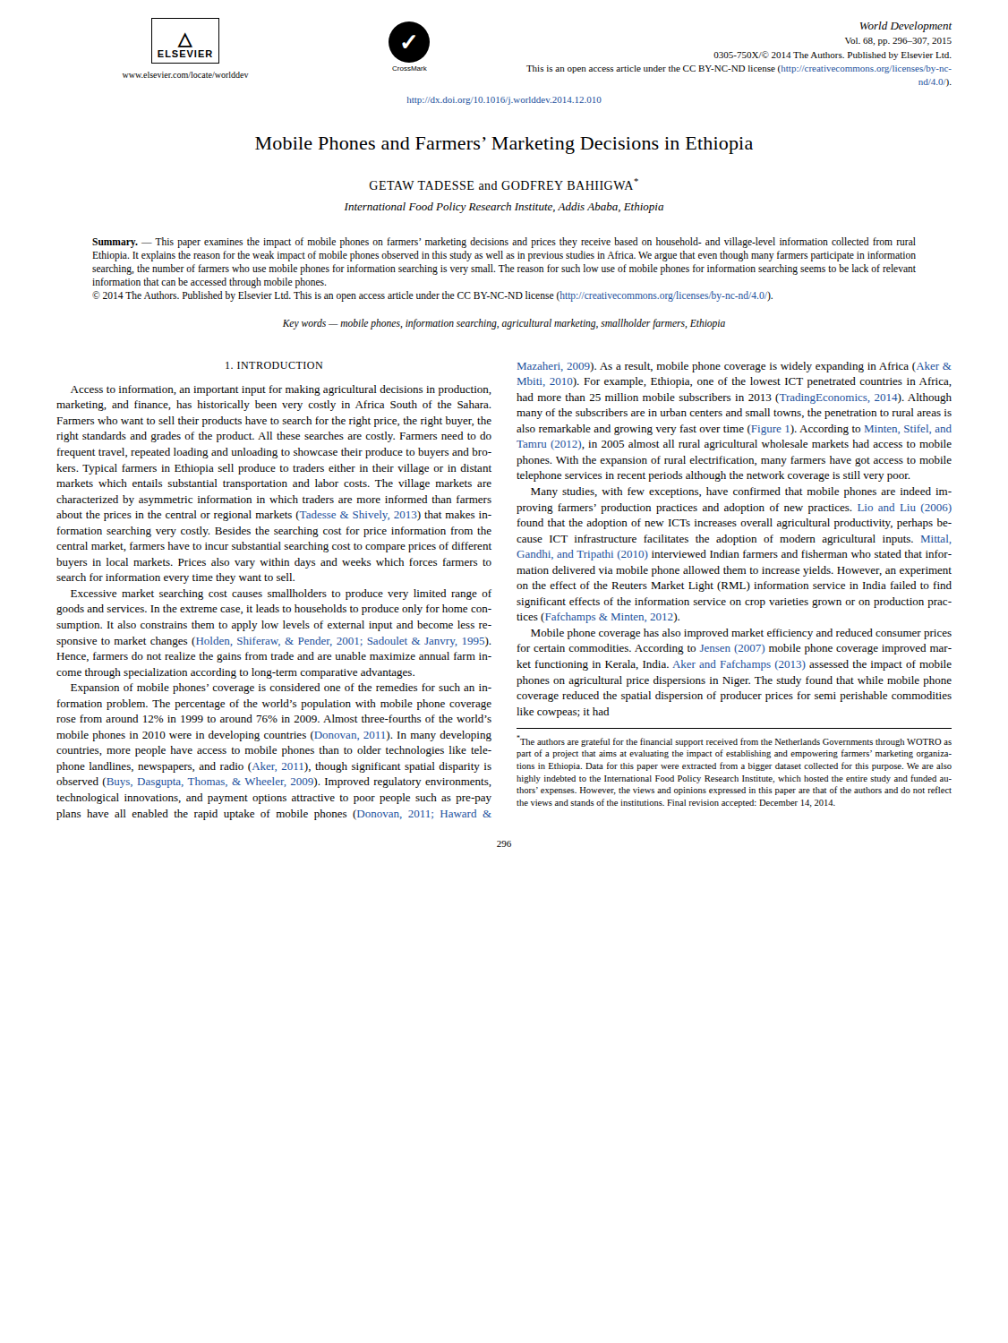△ELSEVIER
www.elsevier.com/locate/worlddev
✓CrossMark
World Development
Vol. 68, pp. 296–307, 2015
0305-750X/© 2014 The Authors. Published by Elsevier Ltd.
This is an open access article under the CC BY-NC-ND license (http://creativecommons.org/licenses/by-nc-nd/4.0/).
http://dx.doi.org/10.1016/j.worlddev.2014.12.010
Mobile Phones and Farmers’ Marketing Decisions in Ethiopia
GETAW TADESSE and GODFREY BAHIIGWA*
International Food Policy Research Institute, Addis Ababa, Ethiopia
Summary. — This paper examines the impact of mobile phones on farmers’ marketing decisions and prices they receive based on household- and village-level information collected from rural Ethiopia. It explains the reason for the weak impact of mobile phones observed in this study as well as in previous studies in Africa. We argue that even though many farmers participate in information searching, the number of farmers who use mobile phones for information searching is very small. The reason for such low use of mobile phones for information searching seems to be lack of relevant information that can be accessed through mobile phones.
© 2014 The Authors. Published by Elsevier Ltd. This is an open access article under the CC BY-NC-ND license (http://creativecommons.org/licenses/by-nc-nd/4.0/).
Key words — mobile phones, information searching, agricultural marketing, smallholder farmers, Ethiopia
1. INTRODUCTION
Access to information, an important input for making agricultural decisions in production, marketing, and finance, has historically been very costly in Africa South of the Sahara. Farmers who want to sell their products have to search for the right price, the right buyer, the right standards and grades of the product. All these searches are costly. Farmers need to do frequent travel, repeated loading and unloading to showcase their produce to buyers and brokers. Typical farmers in Ethiopia sell produce to traders either in their village or in distant markets which entails substantial transportation and labor costs. The village markets are characterized by asymmetric information in which traders are more informed than farmers about the prices in the central or regional markets (Tadesse & Shively, 2013) that makes information searching very costly. Besides the searching cost for price information from the central market, farmers have to incur substantial searching cost to compare prices of different buyers in local markets. Prices also vary within days and weeks which forces farmers to search for information every time they want to sell.
Excessive market searching cost causes smallholders to produce very limited range of goods and services. In the extreme case, it leads to households to produce only for home consumption. It also constrains them to apply low levels of external input and become less responsive to market changes (Holden, Shiferaw, & Pender, 2001; Sadoulet & Janvry, 1995). Hence, farmers do not realize the gains from trade and are unable maximize annual farm income through specialization according to long-term comparative advantages.
Expansion of mobile phones’ coverage is considered one of the remedies for such an information problem. The percentage of the world’s population with mobile phone coverage rose from around 12% in 1999 to around 76% in 2009. Almost three-fourths of the world’s mobile phones in 2010 were in developing countries (Donovan, 2011). In many developing countries, more people have access to mobile phones than to older technologies like telephone landlines, newspapers, and radio (Aker, 2011), though significant spatial disparity is observed (Buys, Dasgupta, Thomas, & Wheeler, 2009). Improved regulatory environments, technological innovations, and payment options attractive to poor people such as pre-pay plans have all enabled the rapid uptake of mobile phones (Donovan, 2011; Haward & Mazaheri, 2009). As a result, mobile phone coverage is widely expanding in Africa (Aker & Mbiti, 2010). For example, Ethiopia, one of the lowest ICT penetrated countries in Africa, had more than 25 million mobile subscribers in 2013 (TradingEconomics, 2014). Although many of the subscribers are in urban centers and small towns, the penetration to rural areas is also remarkable and growing very fast over time (Figure 1). According to Minten, Stifel, and Tamru (2012), in 2005 almost all rural agricultural wholesale markets had access to mobile phones. With the expansion of rural electrification, many farmers have got access to mobile telephone services in recent periods although the network coverage is still very poor.
Many studies, with few exceptions, have confirmed that mobile phones are indeed improving farmers’ production practices and adoption of new practices. Lio and Liu (2006) found that the adoption of new ICTs increases overall agricultural productivity, perhaps because ICT infrastructure facilitates the adoption of modern agricultural inputs. Mittal, Gandhi, and Tripathi (2010) interviewed Indian farmers and fisherman who stated that information delivered via mobile phone allowed them to increase yields. However, an experiment on the effect of the Reuters Market Light (RML) information service in India failed to find significant effects of the information service on crop varieties grown or on production practices (Fafchamps & Minten, 2012).
Mobile phone coverage has also improved market efficiency and reduced consumer prices for certain commodities. According to Jensen (2007) mobile phone coverage improved market functioning in Kerala, India. Aker and Fafchamps (2013) assessed the impact of mobile phones on agricultural price dispersions in Niger. The study found that while mobile phone coverage reduced the spatial dispersion of producer prices for semi perishable commodities like cowpeas; it had
*The authors are grateful for the financial support received from the Netherlands Governments through WOTRO as part of a project that aims at evaluating the impact of establishing and empowering farmers’ marketing organizations in Ethiopia. Data for this paper were extracted from a bigger dataset collected for this purpose. We are also highly indebted to the International Food Policy Research Institute, which hosted the entire study and funded authors’ expenses. However, the views and opinions expressed in this paper are that of the authors and do not reflect the views and stands of the institutions. Final revision accepted: December 14, 2014.
296